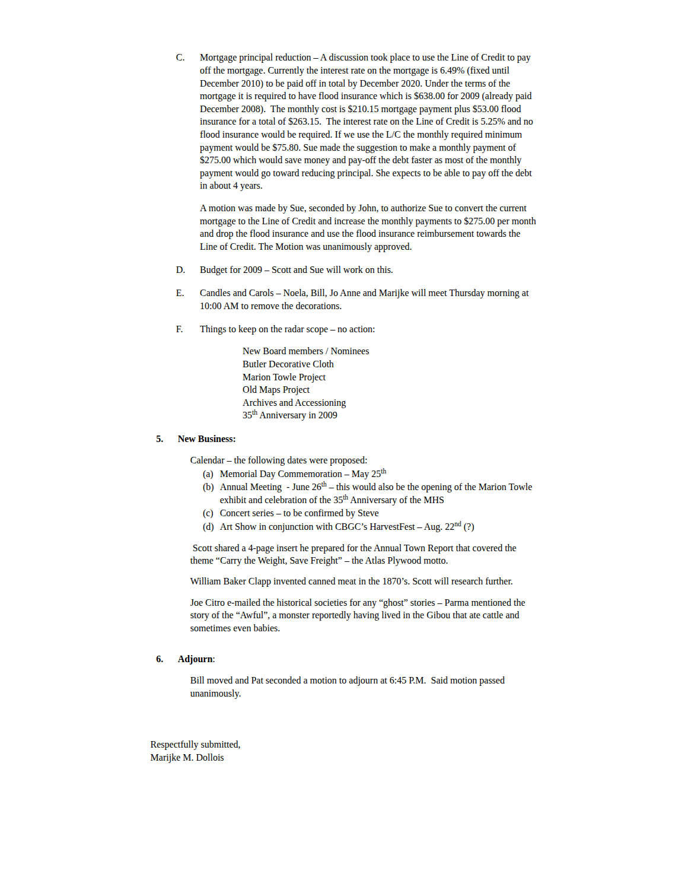C.
Mortgage principal reduction – A discussion took place to use the Line of Credit to pay off the mortgage. Currently the interest rate on the mortgage is 6.49% (fixed until December 2010) to be paid off in total by December 2020. Under the terms of the mortgage it is required to have flood insurance which is $638.00 for 2009 (already paid December 2008). The monthly cost is $210.15 mortgage payment plus $53.00 flood insurance for a total of $263.15. The interest rate on the Line of Credit is 5.25% and no flood insurance would be required. If we use the L/C the monthly required minimum payment would be $75.80. Sue made the suggestion to make a monthly payment of $275.00 which would save money and pay-off the debt faster as most of the monthly payment would go toward reducing principal. She expects to be able to pay off the debt in about 4 years.
A motion was made by Sue, seconded by John, to authorize Sue to convert the current mortgage to the Line of Credit and increase the monthly payments to $275.00 per month and drop the flood insurance and use the flood insurance reimbursement towards the Line of Credit. The Motion was unanimously approved.
D.
Budget for 2009 – Scott and Sue will work on this.
E.
Candles and Carols – Noela, Bill, Jo Anne and Marijke will meet Thursday morning at 10:00 AM to remove the decorations.
F.
Things to keep on the radar scope – no action:
New Board members / Nominees
Butler Decorative Cloth
Marion Towle Project
Old Maps Project
Archives and Accessioning
35th Anniversary in 2009
5.
New Business:
Calendar – the following dates were proposed:
(a) Memorial Day Commemoration – May 25th
(b) Annual Meeting - June 26th – this would also be the opening of the Marion Towle exhibit and celebration of the 35th Anniversary of the MHS
(c) Concert series – to be confirmed by Steve
(d) Art Show in conjunction with CBGC’s HarvestFest – Aug. 22nd (?)
Scott shared a 4-page insert he prepared for the Annual Town Report that covered the theme “Carry the Weight, Save Freight” – the Atlas Plywood motto.
William Baker Clapp invented canned meat in the 1870’s. Scott will research further.
Joe Citro e-mailed the historical societies for any “ghost” stories – Parma mentioned the story of the “Awful”, a monster reportedly having lived in the Gibou that ate cattle and sometimes even babies.
6.
Adjourn:
Bill moved and Pat seconded a motion to adjourn at 6:45 P.M. Said motion passed unanimously.
Respectfully submitted,
Marijke M. Dollois